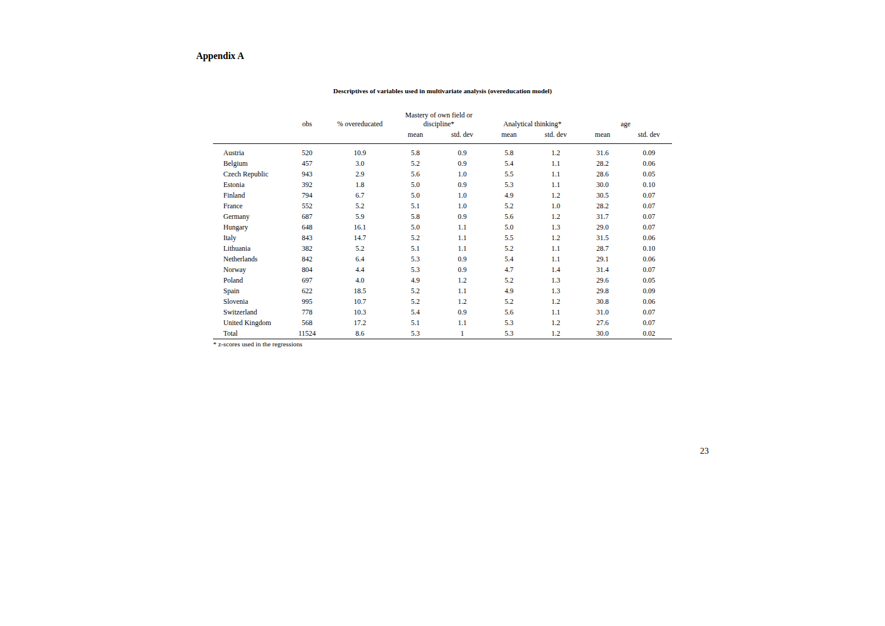Appendix A
Descriptives of variables used in multivariate analysis (overeducation model)
| | obs | % overeducated | Mastery of own field or discipline* | Analytical thinking* | age |
| --- | --- | --- | --- | --- | --- |
| | | | mean | std. dev | mean | std. dev | mean | std. dev |
| Austria | 520 | 10.9 | 5.8 | 0.9 | 5.8 | 1.2 | 31.6 | 0.09 |
| Belgium | 457 | 3.0 | 5.2 | 0.9 | 5.4 | 1.1 | 28.2 | 0.06 |
| Czech Republic | 943 | 2.9 | 5.6 | 1.0 | 5.5 | 1.1 | 28.6 | 0.05 |
| Estonia | 392 | 1.8 | 5.0 | 0.9 | 5.3 | 1.1 | 30.0 | 0.10 |
| Finland | 794 | 6.7 | 5.0 | 1.0 | 4.9 | 1.2 | 30.5 | 0.07 |
| France | 552 | 5.2 | 5.1 | 1.0 | 5.2 | 1.0 | 28.2 | 0.07 |
| Germany | 687 | 5.9 | 5.8 | 0.9 | 5.6 | 1.2 | 31.7 | 0.07 |
| Hungary | 648 | 16.1 | 5.0 | 1.1 | 5.0 | 1.3 | 29.0 | 0.07 |
| Italy | 843 | 14.7 | 5.2 | 1.1 | 5.5 | 1.2 | 31.5 | 0.06 |
| Lithuania | 382 | 5.2 | 5.1 | 1.1 | 5.2 | 1.1 | 28.7 | 0.10 |
| Netherlands | 842 | 6.4 | 5.3 | 0.9 | 5.4 | 1.1 | 29.1 | 0.06 |
| Norway | 804 | 4.4 | 5.3 | 0.9 | 4.7 | 1.4 | 31.4 | 0.07 |
| Poland | 697 | 4.0 | 4.9 | 1.2 | 5.2 | 1.3 | 29.6 | 0.05 |
| Spain | 622 | 18.5 | 5.2 | 1.1 | 4.9 | 1.3 | 29.8 | 0.09 |
| Slovenia | 995 | 10.7 | 5.2 | 1.2 | 5.2 | 1.2 | 30.8 | 0.06 |
| Switzerland | 778 | 10.3 | 5.4 | 0.9 | 5.6 | 1.1 | 31.0 | 0.07 |
| United Kingdom | 568 | 17.2 | 5.1 | 1.1 | 5.3 | 1.2 | 27.6 | 0.07 |
| Total | 11524 | 8.6 | 5.3 | 1 | 5.3 | 1.2 | 30.0 | 0.02 |
* z-scores used in the regressions
23